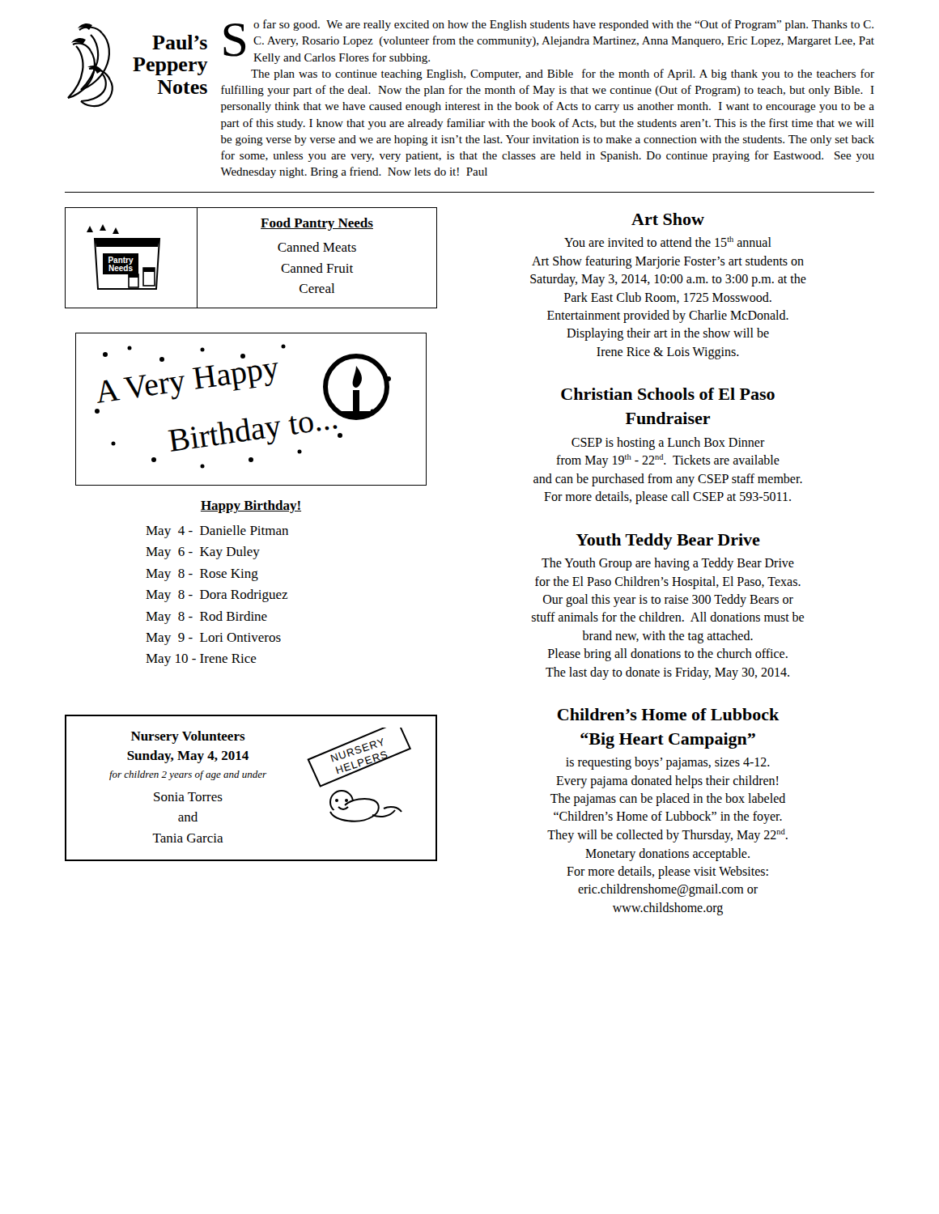Paul’s
Peppery
Notes
So far so good. We are really excited on how the English students have responded with the “Out of Program” plan. Thanks to C. C. Avery, Rosario Lopez (volunteer from the community), Alejandra Martinez, Anna Manquero, Eric Lopez, Margaret Lee, Pat Kelly and Carlos Flores for subbing.
The plan was to continue teaching English, Computer, and Bible for the month of April. A big thank you to the teachers for fulfilling your part of the deal. Now the plan for the month of May is that we continue (Out of Program) to teach, but only Bible. I personally think that we have caused enough interest in the book of Acts to carry us another month. I want to encourage you to be a part of this study. I know that you are already familiar with the book of Acts, but the students aren’t. This is the first time that we will be going verse by verse and we are hoping it isn’t the last. Your invitation is to make a connection with the students. The only set back for some, unless you are very, very patient, is that the classes are held in Spanish. Do continue praying for Eastwood. See you Wednesday night. Bring a friend. Now lets do it! Paul
Pantry Needs
Food Pantry Needs
Canned Meats
Canned Fruit
Cereal
A Very Happy Birthday to...
Happy Birthday!
May 4 - Danielle Pitman
May 6 - Kay Duley
May 8 - Rose King
May 8 - Dora Rodriguez
May 8 - Rod Birdine
May 9 - Lori Ontiveros
May 10 - Irene Rice
Nursery Volunteers
Sunday, May 4, 2014
for children 2 years of age and under
Sonia Torres
and
Tania Garcia
NURSERY HELPERS
Art Show
You are invited to attend the 15th annual
Art Show featuring Marjorie Foster’s art students on
Saturday, May 3, 2014, 10:00 a.m. to 3:00 p.m. at the
Park East Club Room, 1725 Mosswood.
Entertainment provided by Charlie McDonald.
Displaying their art in the show will be
Irene Rice & Lois Wiggins.
Christian Schools of El Paso
Fundraiser
CSEP is hosting a Lunch Box Dinner
from May 19th - 22nd. Tickets are available
and can be purchased from any CSEP staff member.
For more details, please call CSEP at 593-5011.
Youth Teddy Bear Drive
The Youth Group are having a Teddy Bear Drive
for the El Paso Children’s Hospital, El Paso, Texas.
Our goal this year is to raise 300 Teddy Bears or
stuff animals for the children. All donations must be
brand new, with the tag attached.
Please bring all donations to the church office.
The last day to donate is Friday, May 30, 2014.
Children’s Home of Lubbock
“Big Heart Campaign”
is requesting boys’ pajamas, sizes 4-12.
Every pajama donated helps their children!
The pajamas can be placed in the box labeled
“Children’s Home of Lubbock” in the foyer.
They will be collected by Thursday, May 22nd.
Monetary donations acceptable.
For more details, please visit Websites:
eric.childrenshome@gmail.com or
www.childshome.org